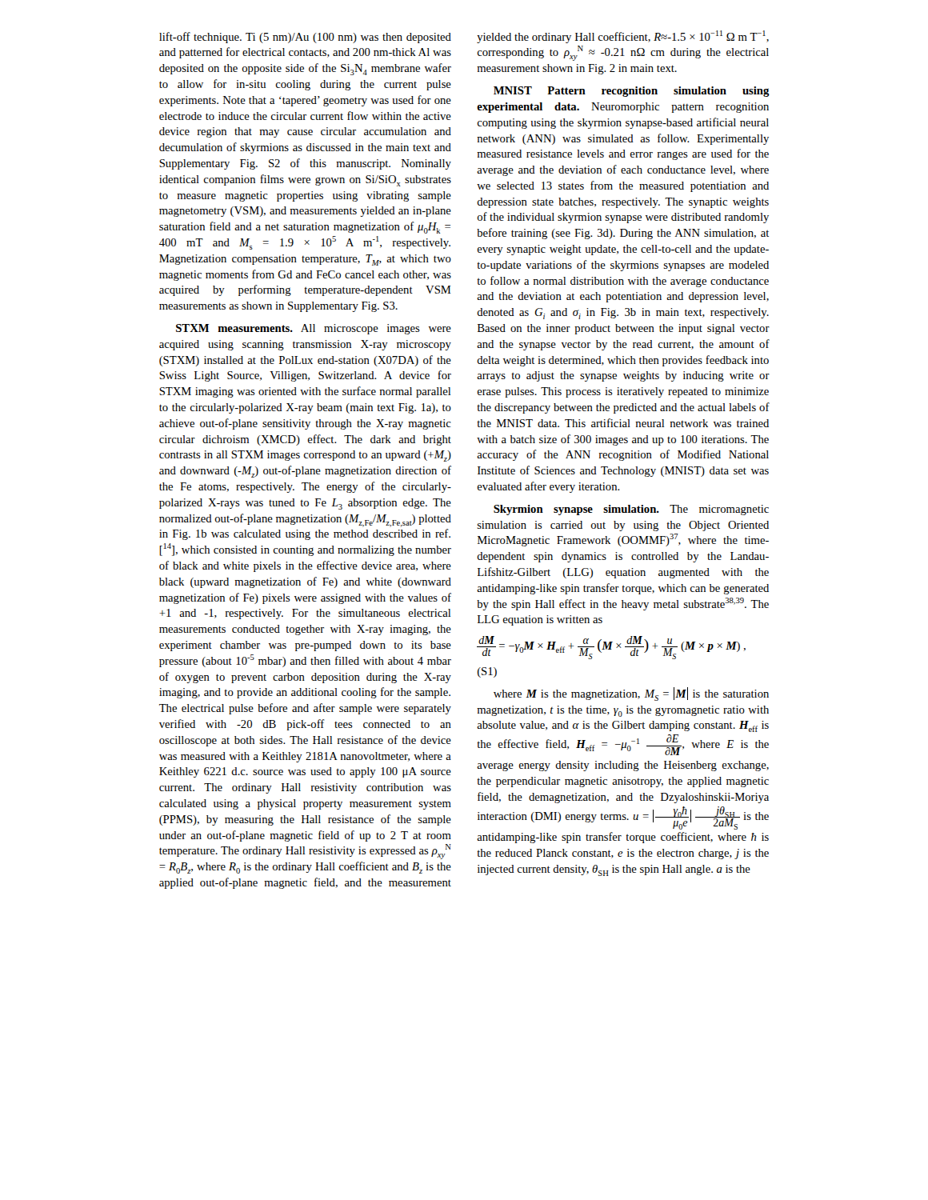lift-off technique. Ti (5 nm)/Au (100 nm) was then deposited and patterned for electrical contacts, and 200 nm-thick Al was deposited on the opposite side of the Si3N4 membrane wafer to allow for in-situ cooling during the current pulse experiments. Note that a ‘tapered’ geometry was used for one electrode to induce the circular current flow within the active device region that may cause circular accumulation and decumulation of skyrmions as discussed in the main text and Supplementary Fig. S2 of this manuscript. Nominally identical companion films were grown on Si/SiOx substrates to measure magnetic properties using vibrating sample magnetometry (VSM), and measurements yielded an in-plane saturation field and a net saturation magnetization of μ0Hk = 400 mT and Ms = 1.9 × 105 A m-1, respectively. Magnetization compensation temperature, TM, at which two magnetic moments from Gd and FeCo cancel each other, was acquired by performing temperature-dependent VSM measurements as shown in Supplementary Fig. S3.
STXM measurements. All microscope images were acquired using scanning transmission X-ray microscopy (STXM) installed at the PolLux end-station (X07DA) of the Swiss Light Source, Villigen, Switzerland. A device for STXM imaging was oriented with the surface normal parallel to the circularly-polarized X-ray beam (main text Fig. 1a), to achieve out-of-plane sensitivity through the X-ray magnetic circular dichroism (XMCD) effect. The dark and bright contrasts in all STXM images correspond to an upward (+Mz) and downward (-Mz) out-of-plane magnetization direction of the Fe atoms, respectively. The energy of the circularly-polarized X-rays was tuned to Fe L3 absorption edge. The normalized out-of-plane magnetization (Mz,Fe/Mz,Fe,sat) plotted in Fig. 1b was calculated using the method described in ref. [14], which consisted in counting and normalizing the number of black and white pixels in the effective device area, where black (upward magnetization of Fe) and white (downward magnetization of Fe) pixels were assigned with the values of +1 and -1, respectively. For the simultaneous electrical measurements conducted together with X-ray imaging, the experiment chamber was pre-pumped down to its base pressure (about 10-5 mbar) and then filled with about 4 mbar of oxygen to prevent carbon deposition during the X-ray imaging, and to provide an additional cooling for the sample. The electrical pulse before and after sample were separately verified with -20 dB pick-off tees connected to an oscilloscope at both sides. The Hall resistance of the device was measured with a Keithley 2181A nanovoltmeter, where a Keithley 6221 d.c. source was used to apply 100 μA source current. The ordinary Hall resistivity contribution was calculated using a physical property measurement system (PPMS), by measuring the Hall resistance of the sample under an out-of-plane magnetic field of up to 2 T at room temperature. The ordinary Hall resistivity is expressed as ρxyN = R0Bz, where R0 is the ordinary Hall coefficient and Bz is the applied out-of-plane magnetic field, and the measurement yielded the ordinary Hall coefficient, R≈-1.5 × 10−11 Ω m T−1, corresponding to ρxyN ≈ -0.21 nΩ cm during the electrical measurement shown in Fig. 2 in main text.
MNIST Pattern recognition simulation using experimental data. Neuromorphic pattern recognition computing using the skyrmion synapse-based artificial neural network (ANN) was simulated as follow. Experimentally measured resistance levels and error ranges are used for the average and the deviation of each conductance level, where we selected 13 states from the measured potentiation and depression state batches, respectively. The synaptic weights of the individual skyrmion synapse were distributed randomly before training (see Fig. 3d). During the ANN simulation, at every synaptic weight update, the cell-to-cell and the update-to-update variations of the skyrmions synapses are modeled to follow a normal distribution with the average conductance and the deviation at each potentiation and depression level, denoted as Gi and σi in Fig. 3b in main text, respectively. Based on the inner product between the input signal vector and the synapse vector by the read current, the amount of delta weight is determined, which then provides feedback into arrays to adjust the synapse weights by inducing write or erase pulses. This process is iteratively repeated to minimize the discrepancy between the predicted and the actual labels of the MNIST data. This artificial neural network was trained with a batch size of 300 images and up to 100 iterations. The accuracy of the ANN recognition of Modified National Institute of Sciences and Technology (MNIST) data set was evaluated after every iteration.
Skyrmion synapse simulation. The micromagnetic simulation is carried out by using the Object Oriented MicroMagnetic Framework (OOMMF)37, where the time-dependent spin dynamics is controlled by the Landau-Lifshitz-Gilbert (LLG) equation augmented with the antidamping-like spin transfer torque, which can be generated by the spin Hall effect in the heavy metal substrate38,39. The LLG equation is written as
dM dt = −γ0M × Heff + αMS (M × dM dt) + uMS (M × p × M) ,
(S1)
where M is the magnetization, MS = M is the saturation magnetization, t is the time, γ0 is the gyromagnetic ratio with absolute value, and α is the Gilbert damping constant. Heff is the effective field, Heff = −μ0−1 ∂E∂M, where E is the average energy density including the Heisenberg exchange, the perpendicular magnetic anisotropy, the applied magnetic field, the demagnetization, and the Dzyaloshinskii-Moriya interaction (DMI) energy terms. u = γ0ħ μ0e jθSH 2aMS is the antidamping-like spin transfer torque coefficient, where ħ is the reduced Planck constant, e is the electron charge, j is the injected current density, θSH is the spin Hall angle. a is the